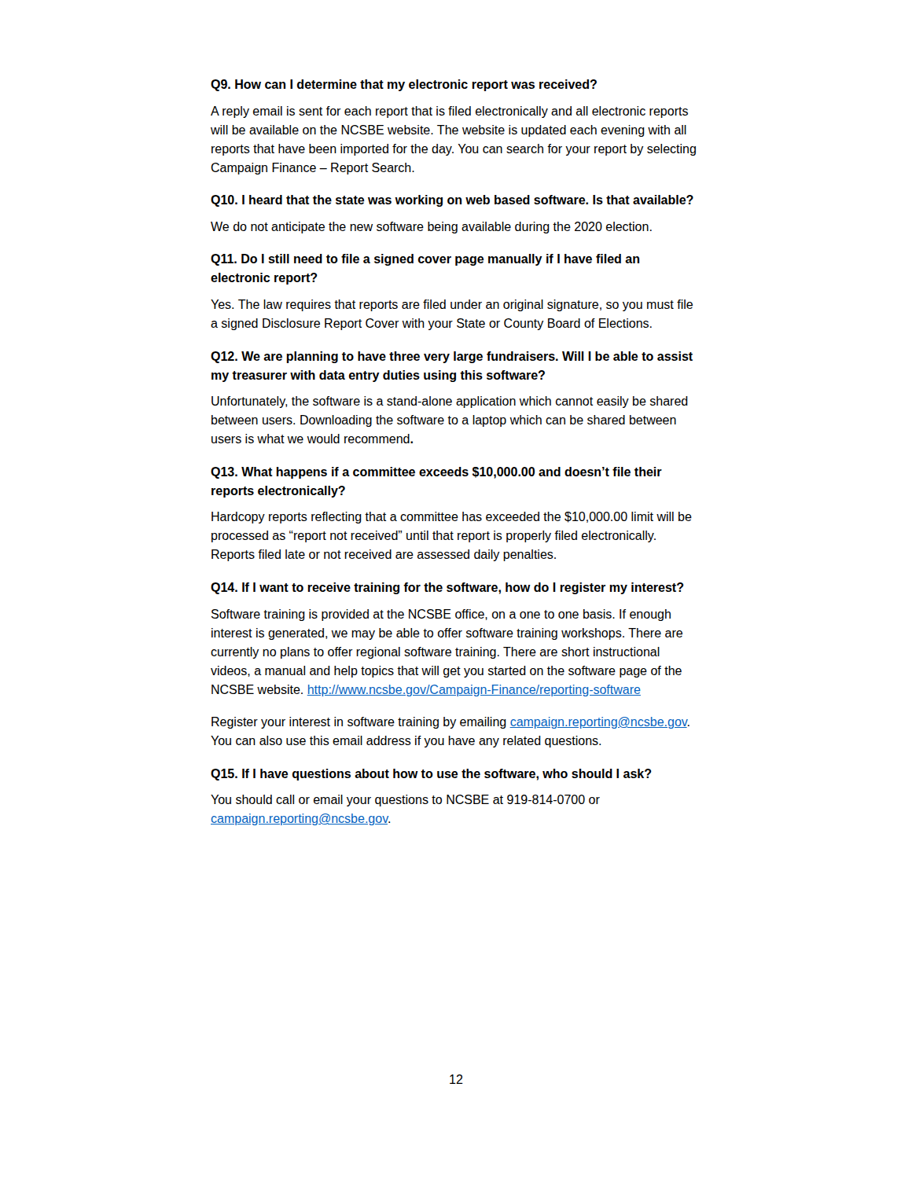Q9. How can I determine that my electronic report was received?
A reply email is sent for each report that is filed electronically and all electronic reports will be available on the NCSBE website. The website is updated each evening with all reports that have been imported for the day. You can search for your report by selecting Campaign Finance – Report Search.
Q10. I heard that the state was working on web based software. Is that available?
We do not anticipate the new software being available during the 2020 election.
Q11. Do I still need to file a signed cover page manually if I have filed an electronic report?
Yes. The law requires that reports are filed under an original signature, so you must file a signed Disclosure Report Cover with your State or County Board of Elections.
Q12. We are planning to have three very large fundraisers. Will I be able to assist my treasurer with data entry duties using this software?
Unfortunately, the software is a stand-alone application which cannot easily be shared between users. Downloading the software to a laptop which can be shared between users is what we would recommend.
Q13. What happens if a committee exceeds $10,000.00 and doesn’t file their reports electronically?
Hardcopy reports reflecting that a committee has exceeded the $10,000.00 limit will be processed as “report not received” until that report is properly filed electronically. Reports filed late or not received are assessed daily penalties.
Q14. If I want to receive training for the software, how do I register my interest?
Software training is provided at the NCSBE office, on a one to one basis. If enough interest is generated, we may be able to offer software training workshops. There are currently no plans to offer regional software training. There are short instructional videos, a manual and help topics that will get you started on the software page of the NCSBE website. http://www.ncsbe.gov/Campaign-Finance/reporting-software
Register your interest in software training by emailing campaign.reporting@ncsbe.gov. You can also use this email address if you have any related questions.
Q15. If I have questions about how to use the software, who should I ask?
You should call or email your questions to NCSBE at 919-814-0700 or campaign.reporting@ncsbe.gov.
12